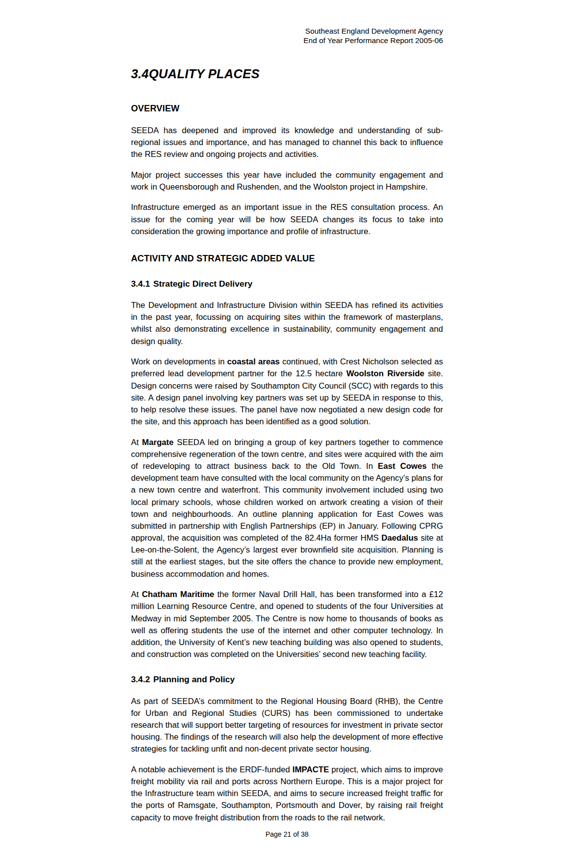Southeast England Development Agency
End of Year Performance Report 2005-06
3.4 QUALITY PLACES
OVERVIEW
SEEDA has deepened and improved its knowledge and understanding of sub-regional issues and importance, and has managed to channel this back to influence the RES review and ongoing projects and activities.
Major project successes this year have included the community engagement and work in Queensborough and Rushenden, and the Woolston project in Hampshire.
Infrastructure emerged as an important issue in the RES consultation process. An issue for the coming year will be how SEEDA changes its focus to take into consideration the growing importance and profile of infrastructure.
ACTIVITY AND STRATEGIC ADDED VALUE
3.4.1 Strategic Direct Delivery
The Development and Infrastructure Division within SEEDA has refined its activities in the past year, focussing on acquiring sites within the framework of masterplans, whilst also demonstrating excellence in sustainability, community engagement and design quality.
Work on developments in coastal areas continued, with Crest Nicholson selected as preferred lead development partner for the 12.5 hectare Woolston Riverside site. Design concerns were raised by Southampton City Council (SCC) with regards to this site. A design panel involving key partners was set up by SEEDA in response to this, to help resolve these issues. The panel have now negotiated a new design code for the site, and this approach has been identified as a good solution.
At Margate SEEDA led on bringing a group of key partners together to commence comprehensive regeneration of the town centre, and sites were acquired with the aim of redeveloping to attract business back to the Old Town. In East Cowes the development team have consulted with the local community on the Agency’s plans for a new town centre and waterfront. This community involvement included using two local primary schools, whose children worked on artwork creating a vision of their town and neighbourhoods. An outline planning application for East Cowes was submitted in partnership with English Partnerships (EP) in January. Following CPRG approval, the acquisition was completed of the 82.4Ha former HMS Daedalus site at Lee-on-the-Solent, the Agency’s largest ever brownfield site acquisition. Planning is still at the earliest stages, but the site offers the chance to provide new employment, business accommodation and homes.
At Chatham Maritime the former Naval Drill Hall, has been transformed into a £12 million Learning Resource Centre, and opened to students of the four Universities at Medway in mid September 2005. The Centre is now home to thousands of books as well as offering students the use of the internet and other computer technology. In addition, the University of Kent’s new teaching building was also opened to students, and construction was completed on the Universities’ second new teaching facility.
3.4.2 Planning and Policy
As part of SEEDA’s commitment to the Regional Housing Board (RHB), the Centre for Urban and Regional Studies (CURS) has been commissioned to undertake research that will support better targeting of resources for investment in private sector housing. The findings of the research will also help the development of more effective strategies for tackling unfit and non-decent private sector housing.
A notable achievement is the ERDF-funded IMPACTE project, which aims to improve freight mobility via rail and ports across Northern Europe. This is a major project for the Infrastructure team within SEEDA, and aims to secure increased freight traffic for the ports of Ramsgate, Southampton, Portsmouth and Dover, by raising rail freight capacity to move freight distribution from the roads to the rail network.
Page 21 of 38